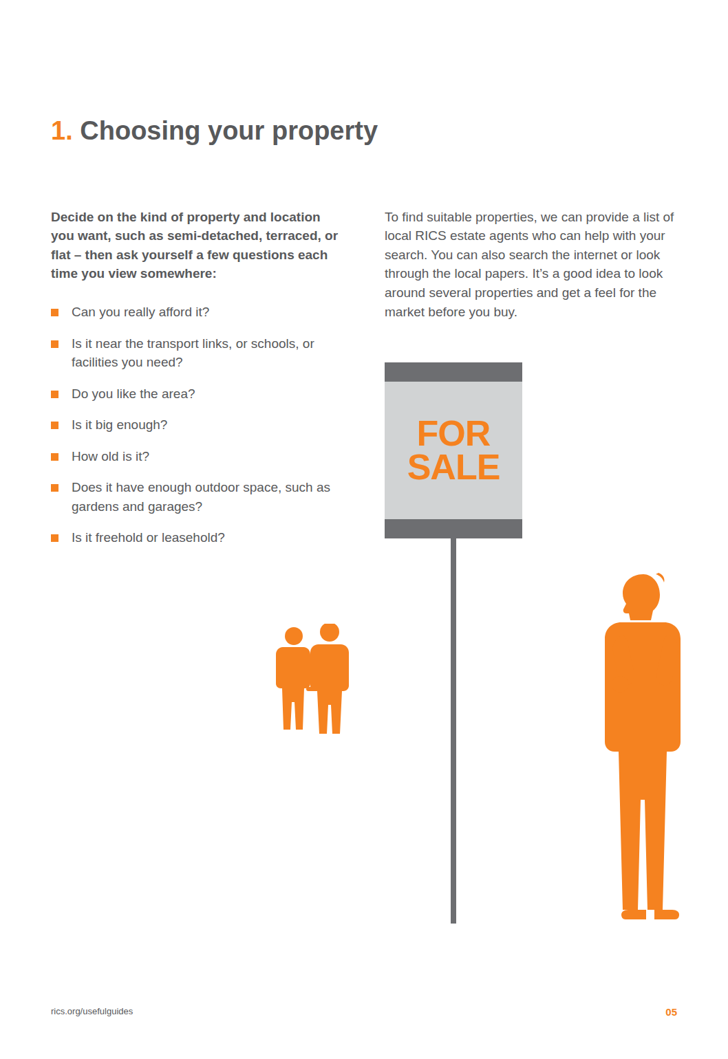1. Choosing your property
Decide on the kind of property and location you want, such as semi-detached, terraced, or flat – then ask yourself a few questions each time you view somewhere:
Can you really afford it?
Is it near the transport links, or schools, or facilities you need?
Do you like the area?
Is it big enough?
How old is it?
Does it have enough outdoor space, such as gardens and garages?
Is it freehold or leasehold?
To find suitable properties, we can provide a list of local RICS estate agents who can help with your search. You can also search the internet or look through the local papers. It’s a good idea to look around several properties and get a feel for the market before you buy.
FOR
SALE
rics.org/usefulguides 05